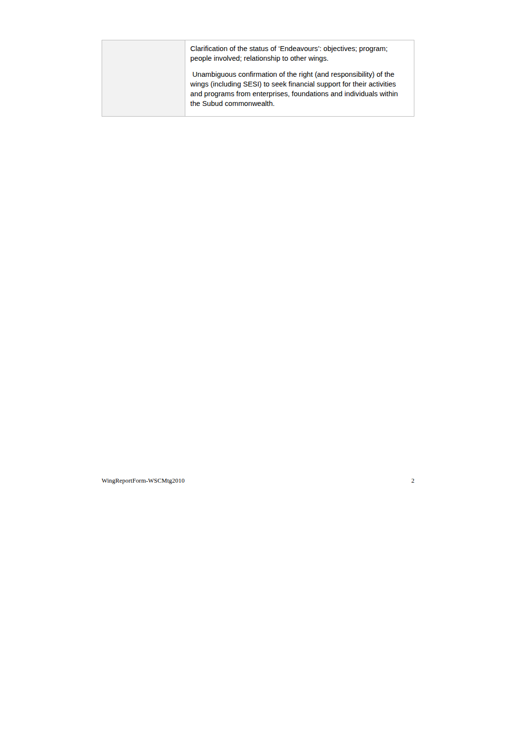| | Clarification of the status of ‘Endeavours’: objectives; program; people involved; relationship to other wings. Unambiguous confirmation of the right (and responsibility) of the wings (including SESI) to seek financial support for their activities and programs from enterprises, foundations and individuals within the Subud commonwealth. |
WingReportForm-WSCMtg2010 2